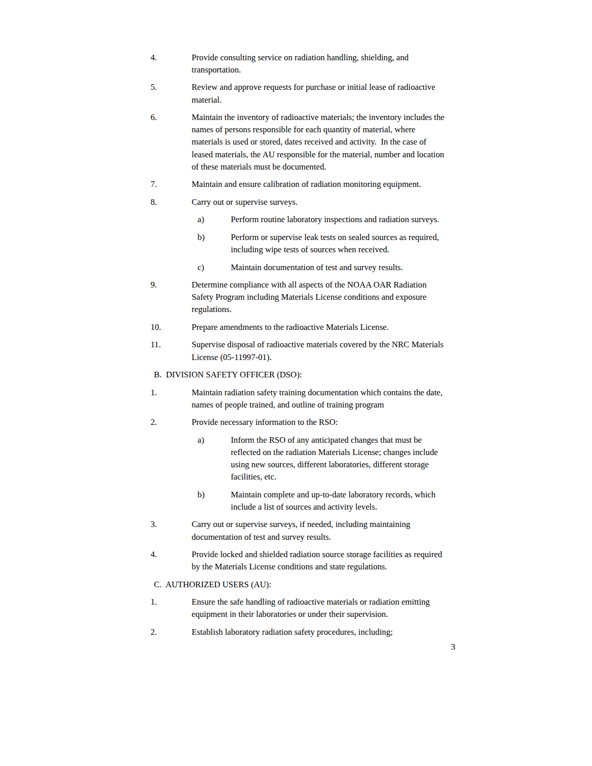4. Provide consulting service on radiation handling, shielding, and transportation.
5. Review and approve requests for purchase or initial lease of radioactive material.
6. Maintain the inventory of radioactive materials; the inventory includes the names of persons responsible for each quantity of material, where materials is used or stored, dates received and activity. In the case of leased materials, the AU responsible for the material, number and location of these materials must be documented.
7. Maintain and ensure calibration of radiation monitoring equipment.
8. Carry out or supervise surveys.
a) Perform routine laboratory inspections and radiation surveys.
b) Perform or supervise leak tests on sealed sources as required, including wipe tests of sources when received.
c) Maintain documentation of test and survey results.
9. Determine compliance with all aspects of the NOAA OAR Radiation Safety Program including Materials License conditions and exposure regulations.
10. Prepare amendments to the radioactive Materials License.
11. Supervise disposal of radioactive materials covered by the NRC Materials License (05-11997-01).
B. DIVISION SAFETY OFFICER (DSO):
1. Maintain radiation safety training documentation which contains the date, names of people trained, and outline of training program
2. Provide necessary information to the RSO:
a) Inform the RSO of any anticipated changes that must be reflected on the radiation Materials License; changes include using new sources, different laboratories, different storage facilities, etc.
b) Maintain complete and up-to-date laboratory records, which include a list of sources and activity levels.
3. Carry out or supervise surveys, if needed, including maintaining documentation of test and survey results.
4. Provide locked and shielded radiation source storage facilities as required by the Materials License conditions and state regulations.
C. AUTHORIZED USERS (AU):
1. Ensure the safe handling of radioactive materials or radiation emitting equipment in their laboratories or under their supervision.
2. Establish laboratory radiation safety procedures, including;
3